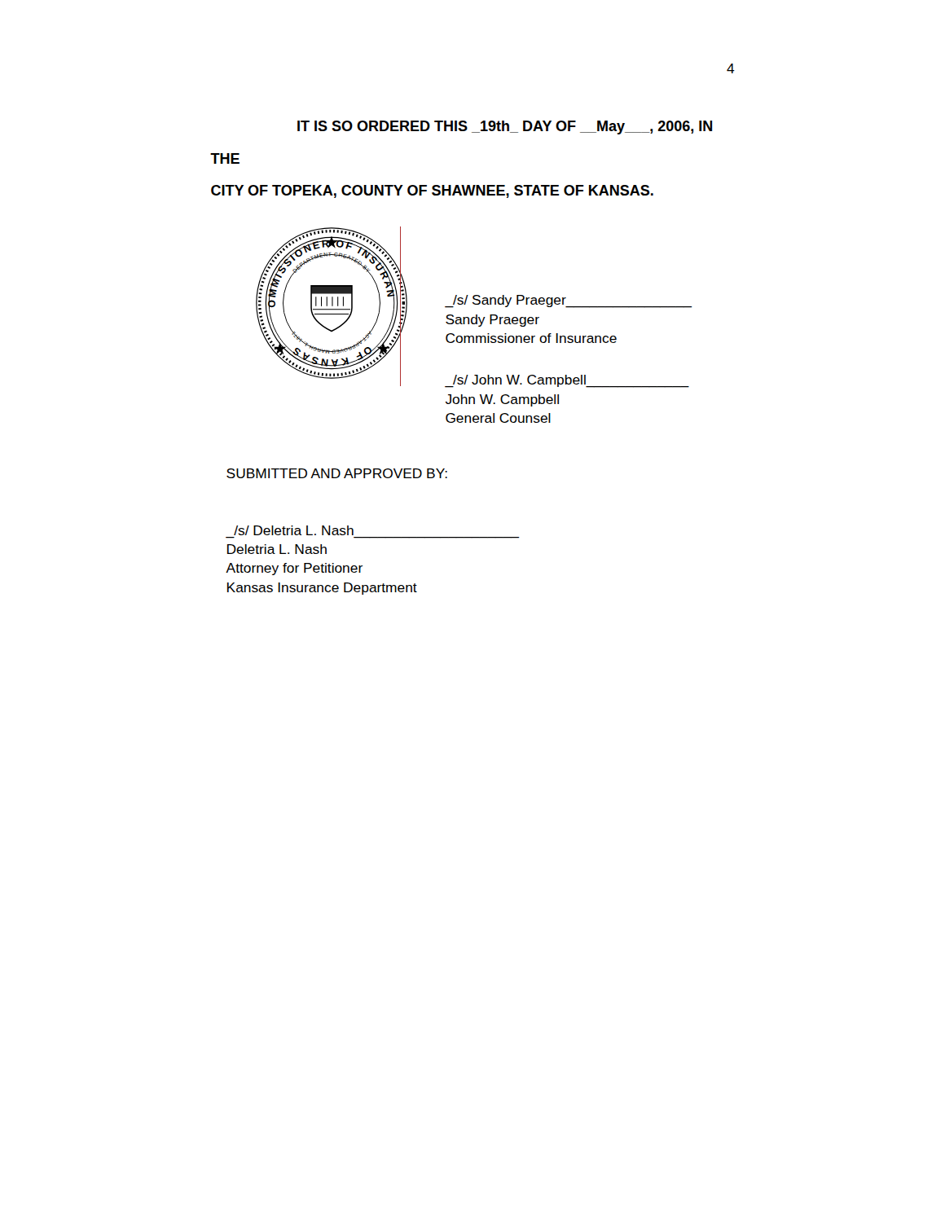4
IT IS SO ORDERED THIS _19th_ DAY OF __May___, 2006, IN THE
CITY OF TOPEKA, COUNTY OF SHAWNEE, STATE OF KANSAS.
COMMISSIONER OF INSURANCE OF KANSAS DEPARTMENT CREATED BY ACT APPROVED MARCH 1, 1871
_/s/ Sandy Praeger________________
Sandy Praeger
Commissioner of Insurance
_/s/ John W. Campbell_____________
John W. Campbell
General Counsel
SUBMITTED AND APPROVED BY:
_/s/ Deletria L. Nash_____________________
Deletria L. Nash
Attorney for Petitioner
Kansas Insurance Department